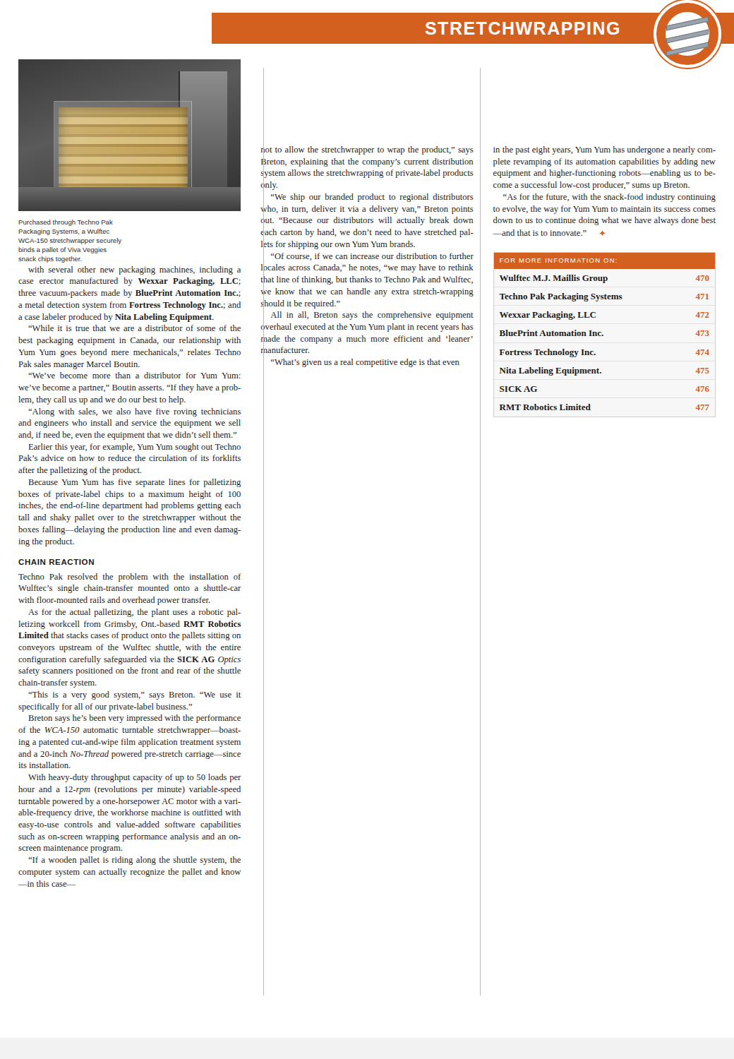STRETCHWRAPPING
Purchased through Techno Pak Packaging Systems, a Wulftec WCA-150 stretchwrapper securely binds a pallet of Viva Veggies snack chips together.
with several other new packaging machines, including a case erector manufactured by Wexxar Packaging, LLC; three vacuum-packers made by BluePrint Automation Inc.; a metal detection system from Fortress Technology Inc.; and a case labeler produced by Nita Labeling Equipment.
“While it is true that we are a distributor of some of the best packaging equipment in Canada, our relationship with Yum Yum goes beyond mere mechanicals,” relates Techno Pak sales manager Marcel Boutin.
“We’ve become more than a distributor for Yum Yum: we’ve become a partner,” Boutin asserts. “If they have a problem, they call us up and we do our best to help.
“Along with sales, we also have five roving technicians and engineers who install and service the equipment we sell and, if need be, even the equipment that we didn’t sell them.”
Earlier this year, for example, Yum Yum sought out Techno Pak’s advice on how to reduce the circulation of its forklifts after the palletizing of the product.
Because Yum Yum has five separate lines for palletizing boxes of private-label chips to a maximum height of 100 inches, the end-of-line department had problems getting each tall and shaky pallet over to the stretchwrapper without the boxes falling—delaying the production line and even damaging the product.
Chain Reaction
Techno Pak resolved the problem with the installation of Wulftec’s single chain-transfer mounted onto a shuttle-car with floor-mounted rails and overhead power transfer.
As for the actual palletizing, the plant uses a robotic palletizing workcell from Grimsby, Ont.-based RMT Robotics Limited that stacks cases of product onto the pallets sitting on conveyors upstream of the Wulftec shuttle, with the entire configuration carefully safeguarded via the SICK AG Optics safety scanners positioned on the front and rear of the shuttle chain-transfer system.
“This is a very good system,” says Breton. “We use it specifically for all of our private-label business.”
Breton says he’s been very impressed with the performance of the WCA-150 automatic turntable stretchwrapper—boasting a patented cut-and-wipe film application treatment system and a 20-inch No-Thread powered pre-stretch carriage—since its installation.
With heavy-duty throughput capacity of up to 50 loads per hour and a 12-rpm (revolutions per minute) variable-speed turntable powered by a one-horsepower AC motor with a variable-frequency drive, the workhorse machine is outfitted with easy-to-use controls and value-added software capabilities such as on-screen wrapping performance analysis and an on-screen maintenance program.
“If a wooden pallet is riding along the shuttle system, the computer system can actually recognize the pallet and know—in this case—
not to allow the stretchwrapper to wrap the product,” says Breton, explaining that the company’s current distribution system allows the stretchwrapping of private-label products only.
“We ship our branded product to regional distributors who, in turn, deliver it via a delivery van,” Breton points out. “Because our distributors will actually break down each carton by hand, we don’t need to have stretched pallets for shipping our own Yum Yum brands.
“Of course, if we can increase our distribution to further locales across Canada,” he notes, “we may have to rethink that line of thinking, but thanks to Techno Pak and Wulftec, we know that we can handle any extra stretch-wrapping should it be required.”
All in all, Breton says the comprehensive equipment overhaul executed at the Yum Yum plant in recent years has made the company a much more efficient and ‘leaner’ manufacturer.
“What’s given us a real competitive edge is that even
in the past eight years, Yum Yum has undergone a nearly complete revamping of its automation capabilities by adding new equipment and higher-functioning robots—enabling us to become a successful low-cost producer,” sums up Breton.
“As for the future, with the snack-food industry continuing to evolve, the way for Yum Yum to maintain its success comes down to us to continue doing what we have always done best—and that is to innovate.” ✦
For more information on:
| Wulftec M.J. Maillis Group | 470 |
| Techno Pak Packaging Systems | 471 |
| Wexxar Packaging, LLC | 472 |
| BluePrint Automation Inc. | 473 |
| Fortress Technology Inc. | 474 |
| Nita Labeling Equipment. | 475 |
| SICK AG | 476 |
| RMT Robotics Limited | 477 |